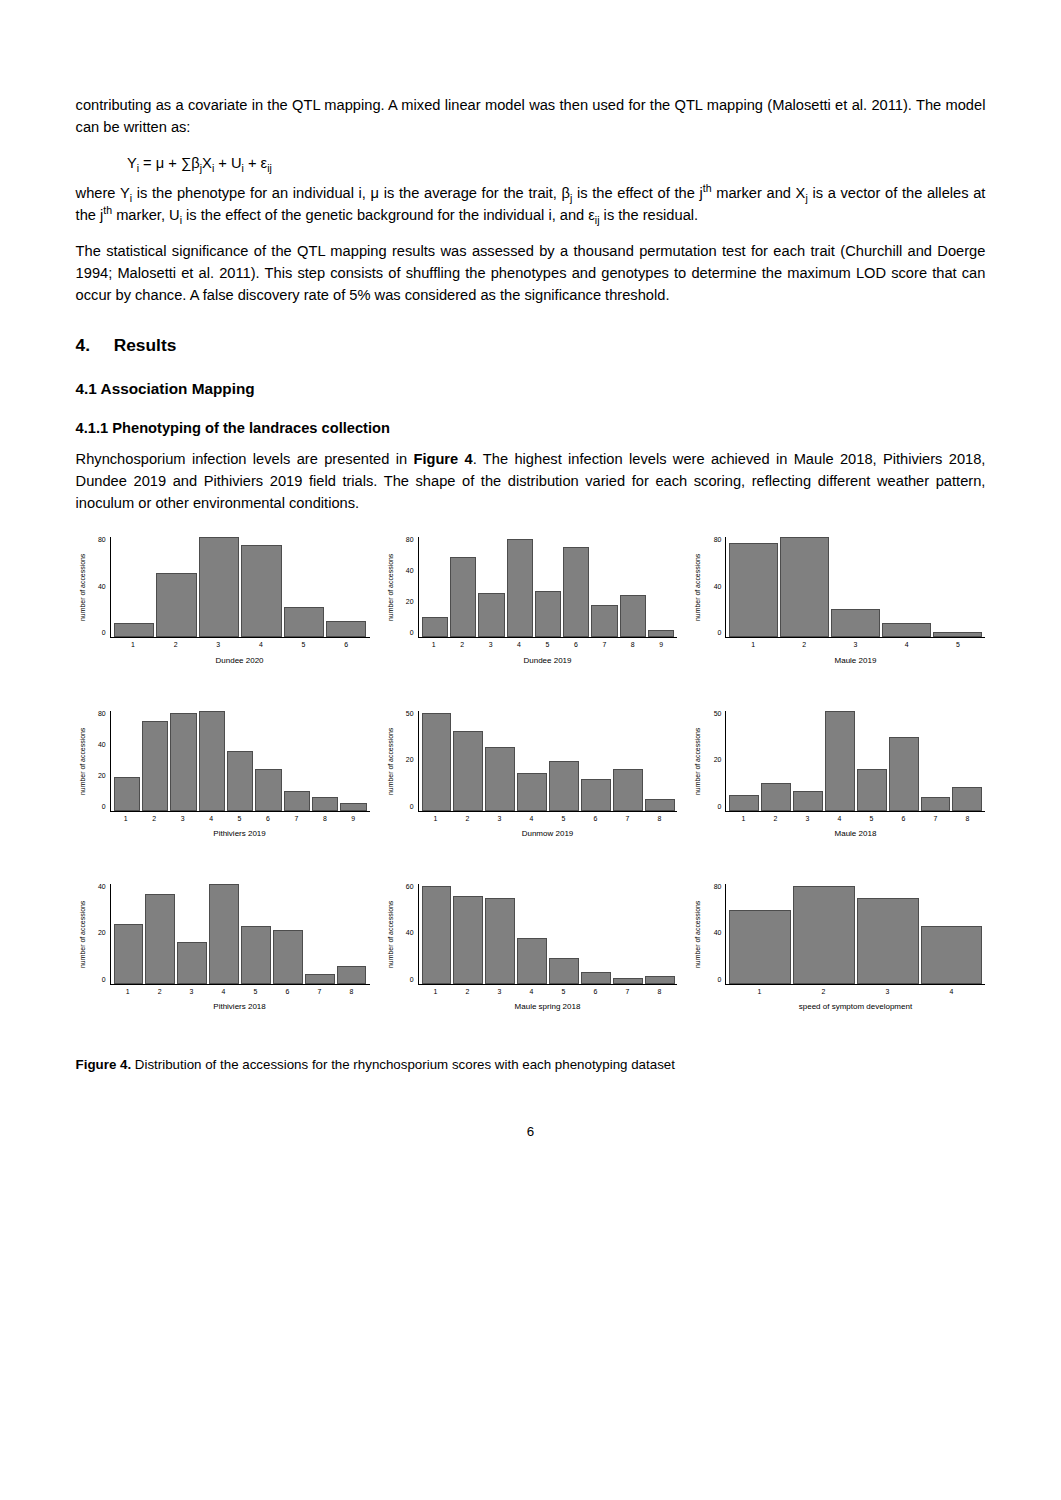contributing as a covariate in the QTL mapping. A mixed linear model was then used for the QTL mapping (Malosetti et al. 2011). The model can be written as:
Yi = μ + ∑βjXi + Ui + εij
where Yi is the phenotype for an individual i, μ is the average for the trait, βj is the effect of the jth marker and Xj is a vector of the alleles at the jth marker, Ui is the effect of the genetic background for the individual i, and εij is the residual.
The statistical significance of the QTL mapping results was assessed by a thousand permutation test for each trait (Churchill and Doerge 1994; Malosetti et al. 2011). This step consists of shuffling the phenotypes and genotypes to determine the maximum LOD score that can occur by chance. A false discovery rate of 5% was considered as the significance threshold.
4. Results
4.1 Association Mapping
4.1.1 Phenotyping of the landraces collection
Rhynchosporium infection levels are presented in Figure 4. The highest infection levels were achieved in Maule 2018, Pithiviers 2018, Dundee 2019 and Pithiviers 2019 field trials. The shape of the distribution varied for each scoring, reflecting different weather pattern, inoculum or other environmental conditions.
number of accessions
80400
123456
Dundee 2020
number of accessions
8040200
123456789
Dundee 2019
number of accessions
80400
12345
Maule 2019
number of accessions
8040200
123456789
Pithiviers 2019
number of accessions
50200
12345678
Dunmow 2019
number of accessions
50200
12345678
Maule 2018
number of accessions
40200
12345678
Pithiviers 2018
number of accessions
60400
12345678
Maule spring 2018
number of accessions
80400
1234
speed of symptom development
Figure 4. Distribution of the accessions for the rhynchosporium scores with each phenotyping dataset
6